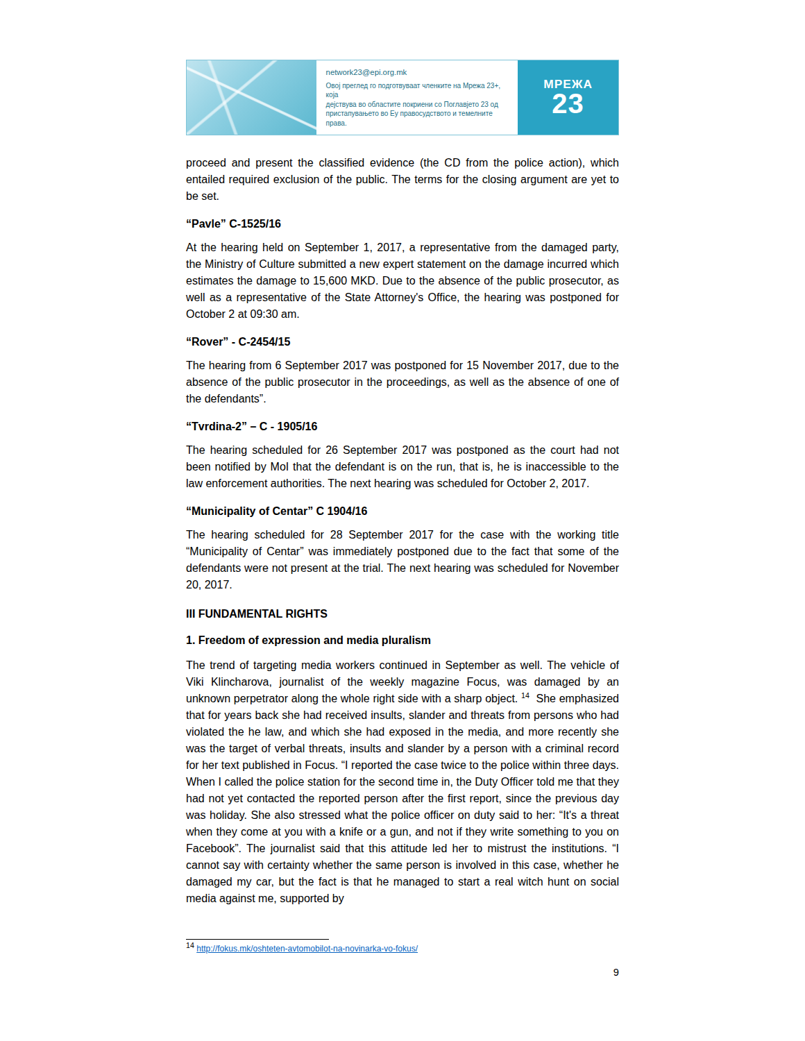network23@epi.org.mk
Овој преглед го подготвуваат членките на Мрежа 23+, која
дејствува во областите покриени со Поглавјето 23 од
пристапувањето во Еу правосудството и темелните права.
МРЕЖА 23
proceed and present the classified evidence (the CD from the police action), which entailed required exclusion of the public. The terms for the closing argument are yet to be set.
“Pavle” C-1525/16
At the hearing held on September 1, 2017, a representative from the damaged party, the Ministry of Culture submitted a new expert statement on the damage incurred which estimates the damage to 15,600 MKD. Due to the absence of the public prosecutor, as well as a representative of the State Attorney's Office, the hearing was postponed for October 2 at 09:30 am.
“Rover” - C-2454/15
The hearing from 6 September 2017 was postponed for 15 November 2017, due to the absence of the public prosecutor in the proceedings, as well as the absence of one of the defendants”.
“Tvrdina-2” – C - 1905/16
The hearing scheduled for 26 September 2017 was postponed as the court had not been notified by MoI that the defendant is on the run, that is, he is inaccessible to the law enforcement authorities. The next hearing was scheduled for October 2, 2017.
“Municipality of Centar” C 1904/16
The hearing scheduled for 28 September 2017 for the case with the working title “Municipality of Centar” was immediately postponed due to the fact that some of the defendants were not present at the trial. The next hearing was scheduled for November 20, 2017.
III FUNDAMENTAL RIGHTS
1. Freedom of expression and media pluralism
The trend of targeting media workers continued in September as well. The vehicle of Viki Klincharova, journalist of the weekly magazine Focus, was damaged by an unknown perpetrator along the whole right side with a sharp object. 14 She emphasized that for years back she had received insults, slander and threats from persons who had violated the he law, and which she had exposed in the media, and more recently she was the target of verbal threats, insults and slander by a person with a criminal record for her text published in Focus. “I reported the case twice to the police within three days. When I called the police station for the second time in, the Duty Officer told me that they had not yet contacted the reported person after the first report, since the previous day was holiday. She also stressed what the police officer on duty said to her: “It's a threat when they come at you with a knife or a gun, and not if they write something to you on Facebook”. The journalist said that this attitude led her to mistrust the institutions. “I cannot say with certainty whether the same person is involved in this case, whether he damaged my car, but the fact is that he managed to start a real witch hunt on social media against me, supported by
14 http://fokus.mk/oshteten-avtomobilot-na-novinarka-vo-fokus/
9